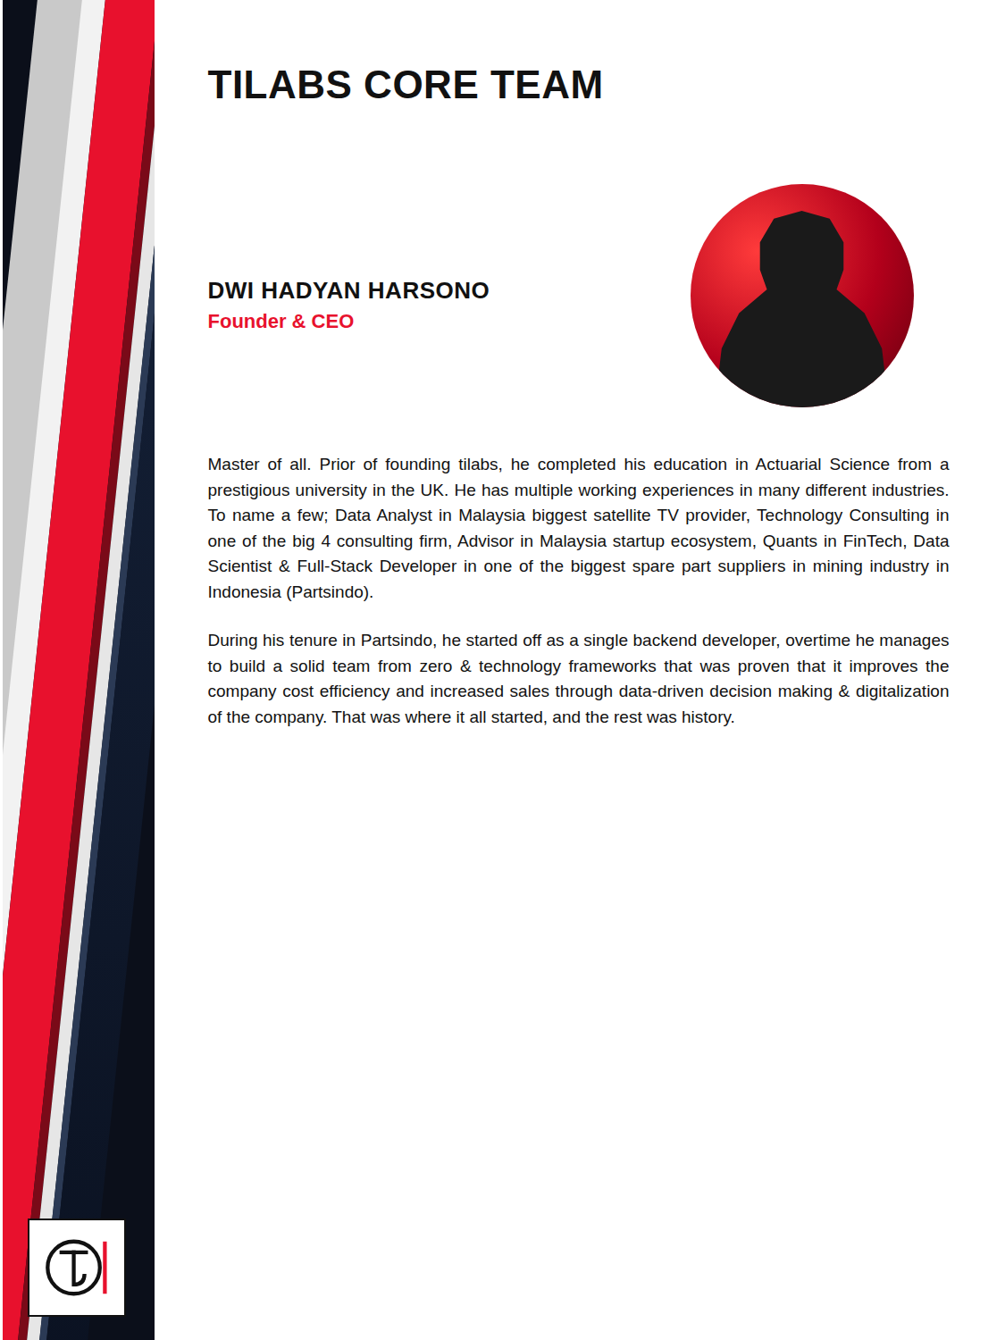TILabs Core Team
Dwi Hadyan Harsono
Founder & CEO
Master of all. Prior of founding tilabs, he completed his education in Actuarial Science from a prestigious university in the UK. He has multiple working experiences in many different industries. To name a few; Data Analyst in Malaysia biggest satellite TV provider, Technology Consulting in one of the big 4 consulting firm, Advisor in Malaysia startup ecosystem, Quants in FinTech, Data Scientist & Full-Stack Developer in one of the biggest spare part suppliers in mining industry in Indonesia (Partsindo).
During his tenure in Partsindo, he started off as a single backend developer, overtime he manages to build a solid team from zero & technology frameworks that was proven that it improves the company cost efficiency and increased sales through data-driven decision making & digitalization of the company. That was where it all started, and the rest was history.